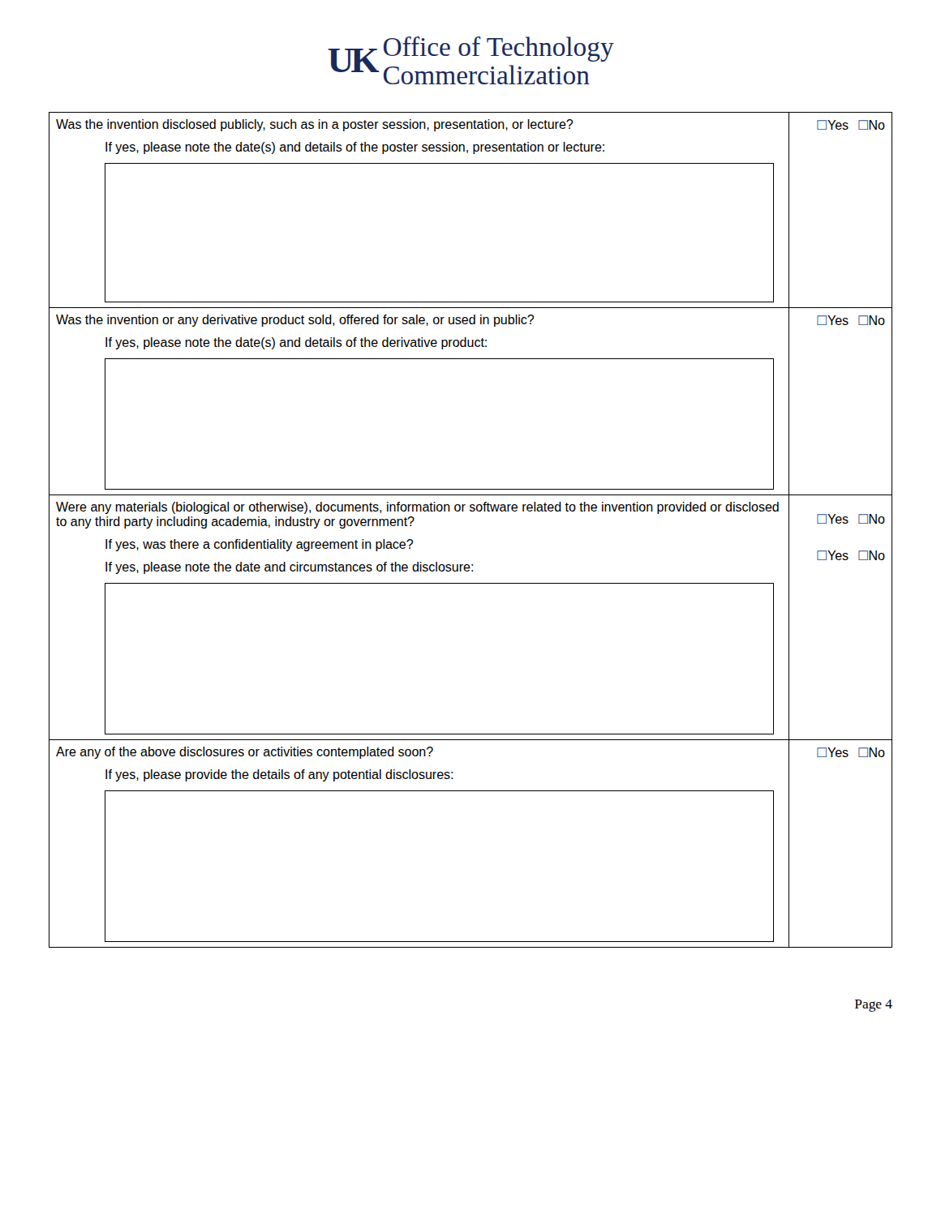UK Office of Technology Commercialization
| Was the invention disclosed publicly, such as in a poster session, presentation, or lecture? If yes, please note the date(s) and details of the poster session, presentation or lecture: | ☐ Yes ☐ No |
| Was the invention or any derivative product sold, offered for sale, or used in public? If yes, please note the date(s) and details of the derivative product: | ☐ Yes ☐ No |
| Were any materials (biological or otherwise), documents, information or software related to the invention provided or disclosed to any third party including academia, industry or government? If yes, was there a confidentiality agreement in place? If yes, please note the date and circumstances of the disclosure: | ☐ Yes ☐ No ☐ Yes ☐ No |
| Are any of the above disclosures or activities contemplated soon? If yes, please provide the details of any potential disclosures: | ☐ Yes ☐ No |
Page 4